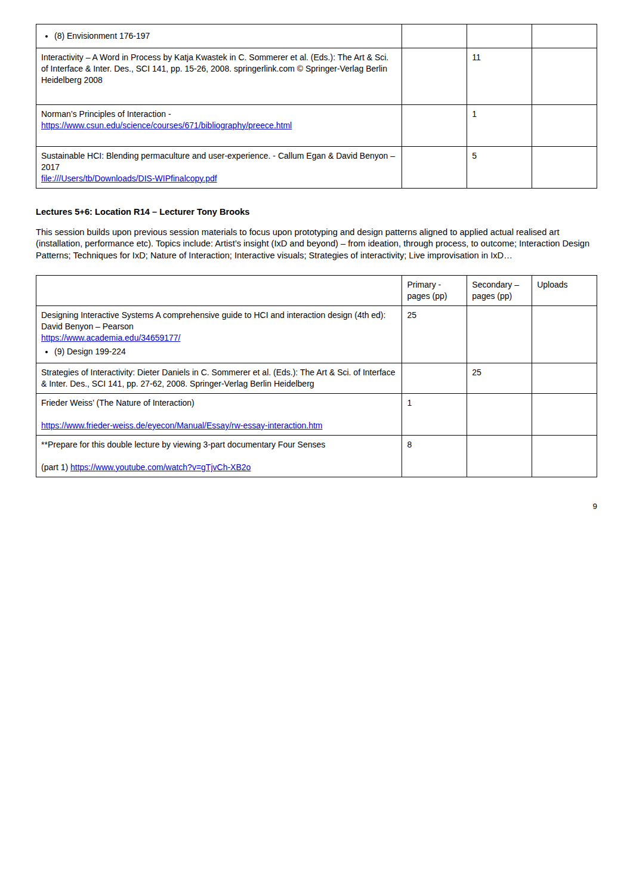| (8) Envisionment 176-197 | | | |
| Interactivity – A Word in Process by Katja Kwastek in C. Sommerer et al. (Eds.): The Art & Sci. of Interface & Inter. Des., SCI 141, pp. 15-26, 2008. springerlink.com © Springer-Verlag Berlin Heidelberg 2008 | | 11 | |
| Norman’s Principles of Interaction - https://www.csun.edu/science/courses/671/bibliography/preece.html | | 1 | |
| Sustainable HCI: Blending permaculture and user-experience. - Callum Egan & David Benyon – 2017 file:///Users/tb/Downloads/DIS-WIPfinalcopy.pdf | | 5 | |
Lectures 5+6: Location R14 – Lecturer Tony Brooks
This session builds upon previous session materials to focus upon prototyping and design patterns aligned to applied actual realised art (installation, performance etc). Topics include: Artist’s insight (IxD and beyond) – from ideation, through process, to outcome; Interaction Design Patterns; Techniques for IxD; Nature of Interaction; Interactive visuals; Strategies of interactivity; Live improvisation in IxD…
| | Primary - pages (pp) | Secondary – pages (pp) | Uploads |
| --- | --- | --- | --- |
| Designing Interactive Systems A comprehensive guide to HCI and interaction design (4th ed): David Benyon – Pearson https://www.academia.edu/34659177/ (9) Design 199-224 | 25 | | |
| Strategies of Interactivity: Dieter Daniels in C. Sommerer et al. (Eds.): The Art & Sci. of Interface & Inter. Des., SCI 141, pp. 27-62, 2008. Springer-Verlag Berlin Heidelberg | | 25 | |
| Frieder Weiss’ (The Nature of Interaction) https://www.frieder-weiss.de/eyecon/Manual/Essay/rw-essay-interaction.htm | 1 | | |
| **Prepare for this double lecture by viewing 3-part documentary Four Senses (part 1) https://www.youtube.com/watch?v=gTjvCh-XB2o | 8 | | |
9